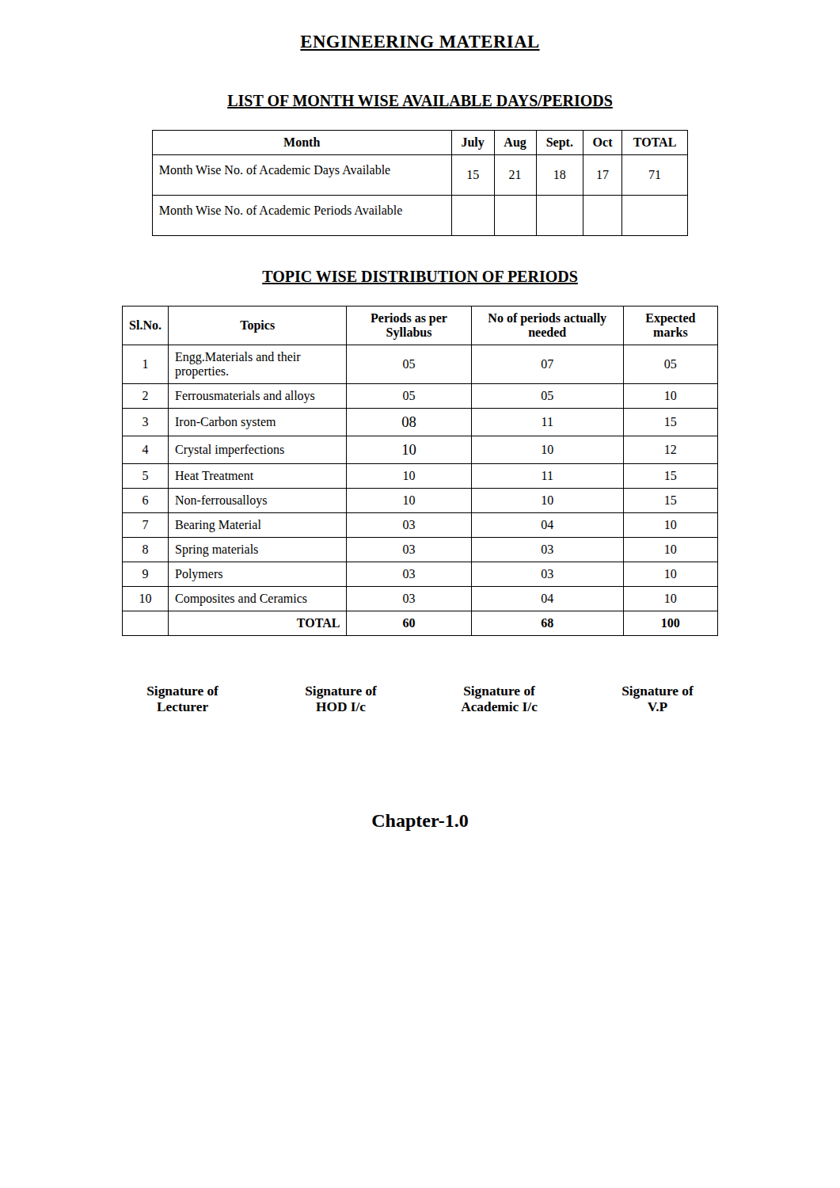ENGINEERING MATERIAL
LIST OF MONTH WISE AVAILABLE DAYS/PERIODS
| Month | July | Aug | Sept. | Oct | TOTAL |
| --- | --- | --- | --- | --- | --- |
| Month Wise No. of Academic Days Available | 15 | 21 | 18 | 17 | 71 |
| Month Wise No. of Academic Periods Available | | | | | |
TOPIC WISE DISTRIBUTION OF PERIODS
| Sl.No. | Topics | Periods as per Syllabus | No of periods actually needed | Expected marks |
| --- | --- | --- | --- | --- |
| 1 | Engg.Materials and their properties. | 05 | 07 | 05 |
| 2 | Ferrousmaterials and alloys | 05 | 05 | 10 |
| 3 | Iron-Carbon system | 08 | 11 | 15 |
| 4 | Crystal imperfections | 10 | 10 | 12 |
| 5 | Heat Treatment | 10 | 11 | 15 |
| 6 | Non-ferrousalloys | 10 | 10 | 15 |
| 7 | Bearing Material | 03 | 04 | 10 |
| 8 | Spring materials | 03 | 03 | 10 |
| 9 | Polymers | 03 | 03 | 10 |
| 10 | Composites and Ceramics | 03 | 04 | 10 |
| | TOTAL | 60 | 68 | 100 |
Signature of
Lecturer
Signature of
HOD I/c
Signature of
Academic I/c
Signature of
V.P
Chapter-1.0